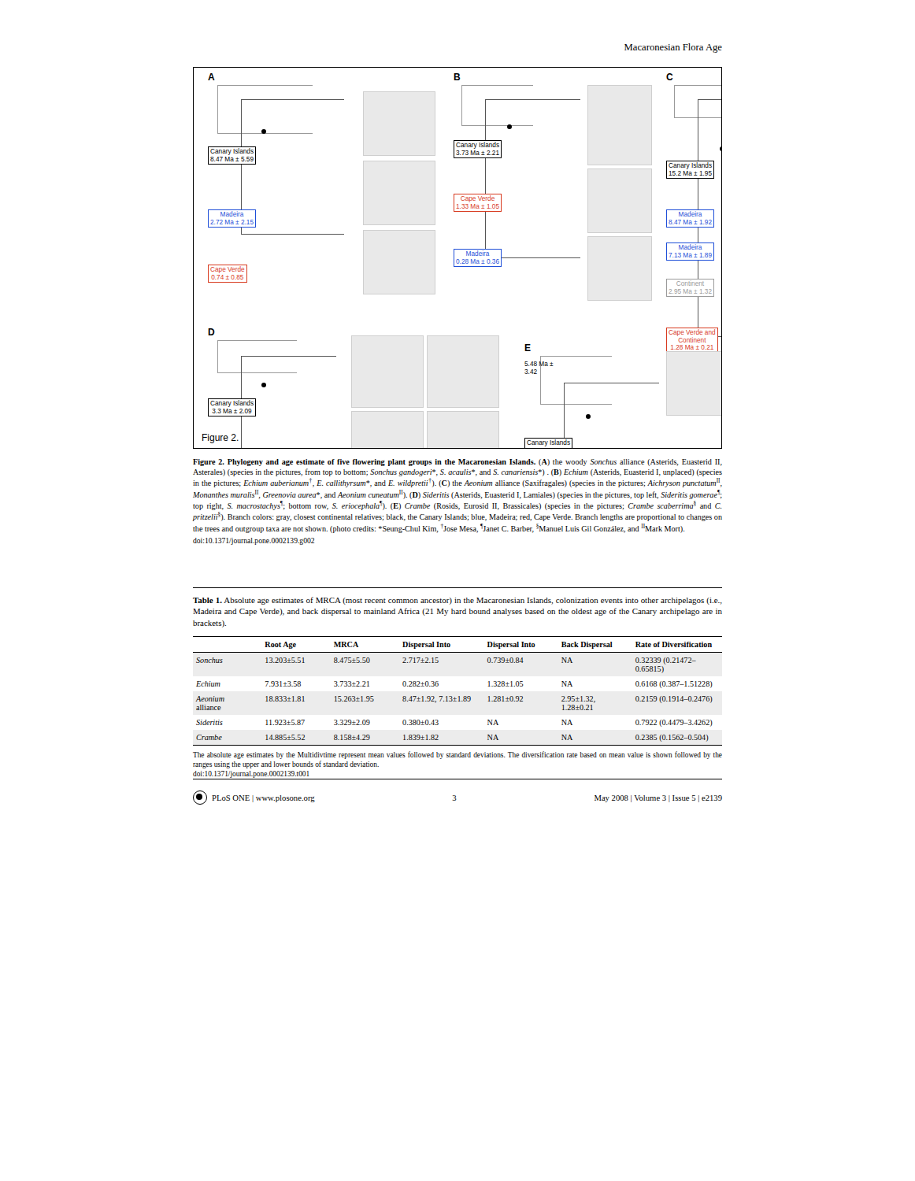Macaronesian Flora Age
A
Canary Islands
8.47 Ma ± 5.59
Madeira
2.72 Ma ± 2.15
Cape Verde
0.74 ± 0.85
B
Canary Islands
3.73 Ma ± 2.21
Cape Verde
1.33 Ma ± 1.05
Madeira
0.28 Ma ± 0.36
C
Canary Islands
15.2 Ma ± 1.95
Madeira
8.47 Ma ± 1.92
Madeira
7.13 Ma ± 1.89
Continent
2.95 Ma ± 1.32
Cape Verde and
Continent
1.28 Ma ± 0.21
D
Canary Islands
3.3 Ma ± 2.09
Madeira
0.38 Ma ± 0.43
E
5.48 Ma ±
3.42
Canary Islands
8.15 Ma ± 4.29
3.42 Ma ± 2.63
Madeira
1.84 Ma ± 1.82
Figure 2.
Figure 2. Phylogeny and age estimate of five flowering plant groups in the Macaronesian Islands. (A) the woody Sonchus alliance (Asterids, Euasterid II, Asterales) (species in the pictures, from top to bottom; Sonchus gandogeri*, S. acaulis*, and S. canariensis*) . (B) Echium (Asterids, Euasterid I, unplaced) (species in the pictures; Echium auberianum†, E. callithyrsum*, and E. wildpretii†). (C) the Aeonium alliance (Saxifragales) (species in the pictures; Aichryson punctatumII, Monanthes muralisII, Greenovia aurea*, and Aeonium cuneatumII). (D) Sideritis (Asterids, Euasterid I, Lamiales) (species in the pictures, top left, Sideritis gomerae¶; top right, S. macrostachys¶; bottom row, S. eriocephala¶). (E) Crambe (Rosids, Eurosid II, Brassicales) (species in the pictures; Crambe scaberrima§ and C. pritzelii§). Branch colors: gray, closest continental relatives; black, the Canary Islands; blue, Madeira; red, Cape Verde. Branch lengths are proportional to changes on the trees and outgroup taxa are not shown. (photo credits: *Seung-Chul Kim, †Jose Mesa, ¶Janet C. Barber, §Manuel Luis Gil González, and IIMark Mort).
doi:10.1371/journal.pone.0002139.g002
Table 1. Absolute age estimates of MRCA (most recent common ancestor) in the Macaronesian Islands, colonization events into other archipelagos (i.e., Madeira and Cape Verde), and back dispersal to mainland Africa (21 My hard bound analyses based on the oldest age of the Canary archipelago are in brackets).
| | Root Age | MRCA | Dispersal Into | Dispersal Into | Back Dispersal | Rate of Diversification |
| --- | --- | --- | --- | --- | --- | --- |
| Sonchus | 13.203±5.51 | 8.475±5.50 | 2.717±2.15 | 0.739±0.84 | NA | 0.32339 (0.21472–0.65815) |
| Echium | 7.931±3.58 | 3.733±2.21 | 0.282±0.36 | 1.328±1.05 | NA | 0.6168 (0.387–1.51228) |
| Aeonium alliance | 18.833±1.81 | 15.263±1.95 | 8.47±1.92, 7.13±1.89 | 1.281±0.92 | 2.95±1.32, 1.28±0.21 | 0.2159 (0.1914–0.2476) |
| Sideritis | 11.923±5.87 | 3.329±2.09 | 0.380±0.43 | NA | NA | 0.7922 (0.4479–3.4262) |
| Crambe | 14.885±5.52 | 8.158±4.29 | 1.839±1.82 | NA | NA | 0.2385 (0.1562–0.504) |
The absolute age estimates by the Multidivtime represent mean values followed by standard deviations. The diversification rate based on mean value is shown followed by the ranges using the upper and lower bounds of standard deviation.
doi:10.1371/journal.pone.0002139.t001
PLoS ONE | www.plosone.org
3
May 2008 | Volume 3 | Issue 5 | e2139